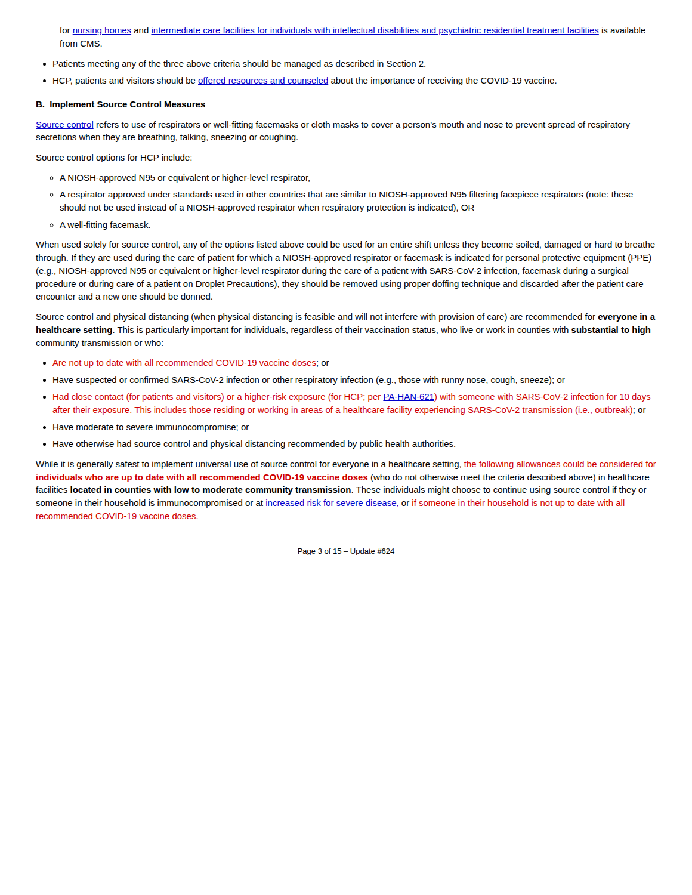for nursing homes and intermediate care facilities for individuals with intellectual disabilities and psychiatric residential treatment facilities is available from CMS.
Patients meeting any of the three above criteria should be managed as described in Section 2.
HCP, patients and visitors should be offered resources and counseled about the importance of receiving the COVID-19 vaccine.
B. Implement Source Control Measures
Source control refers to use of respirators or well-fitting facemasks or cloth masks to cover a person’s mouth and nose to prevent spread of respiratory secretions when they are breathing, talking, sneezing or coughing.
Source control options for HCP include:
A NIOSH-approved N95 or equivalent or higher-level respirator,
A respirator approved under standards used in other countries that are similar to NIOSH-approved N95 filtering facepiece respirators (note: these should not be used instead of a NIOSH-approved respirator when respiratory protection is indicated), OR
A well-fitting facemask.
When used solely for source control, any of the options listed above could be used for an entire shift unless they become soiled, damaged or hard to breathe through. If they are used during the care of patient for which a NIOSH-approved respirator or facemask is indicated for personal protective equipment (PPE) (e.g., NIOSH-approved N95 or equivalent or higher-level respirator during the care of a patient with SARS-CoV-2 infection, facemask during a surgical procedure or during care of a patient on Droplet Precautions), they should be removed using proper doffing technique and discarded after the patient care encounter and a new one should be donned.
Source control and physical distancing (when physical distancing is feasible and will not interfere with provision of care) are recommended for everyone in a healthcare setting. This is particularly important for individuals, regardless of their vaccination status, who live or work in counties with substantial to high community transmission or who:
Are not up to date with all recommended COVID-19 vaccine doses; or
Have suspected or confirmed SARS-CoV-2 infection or other respiratory infection (e.g., those with runny nose, cough, sneeze); or
Had close contact (for patients and visitors) or a higher-risk exposure (for HCP; per PA-HAN-621) with someone with SARS-CoV-2 infection for 10 days after their exposure. This includes those residing or working in areas of a healthcare facility experiencing SARS-CoV-2 transmission (i.e., outbreak); or
Have moderate to severe immunocompromise; or
Have otherwise had source control and physical distancing recommended by public health authorities.
While it is generally safest to implement universal use of source control for everyone in a healthcare setting, the following allowances could be considered for individuals who are up to date with all recommended COVID-19 vaccine doses (who do not otherwise meet the criteria described above) in healthcare facilities located in counties with low to moderate community transmission. These individuals might choose to continue using source control if they or someone in their household is immunocompromised or at increased risk for severe disease, or if someone in their household is not up to date with all recommended COVID-19 vaccine doses.
Page 3 of 15 – Update #624